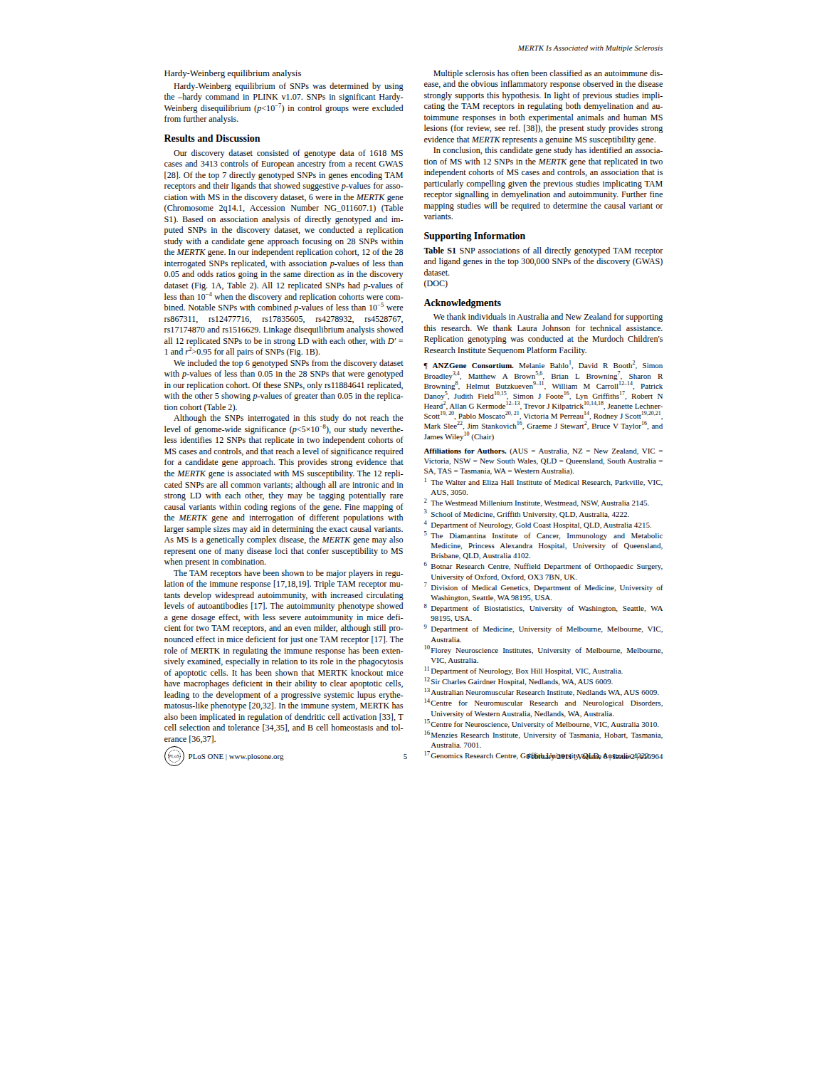MERTK Is Associated with Multiple Sclerosis
Hardy-Weinberg equilibrium analysis
Hardy-Weinberg equilibrium of SNPs was determined by using the –hardy command in PLINK v1.07. SNPs in significant Hardy-Weinberg disequilibrium (p<10−7) in control groups were excluded from further analysis.
Results and Discussion
Our discovery dataset consisted of genotype data of 1618 MS cases and 3413 controls of European ancestry from a recent GWAS [28]. Of the top 7 directly genotyped SNPs in genes encoding TAM receptors and their ligands that showed suggestive p-values for association with MS in the discovery dataset, 6 were in the MERTK gene (Chromosome 2q14.1, Accession Number NG_011607.1) (Table S1). Based on association analysis of directly genotyped and imputed SNPs in the discovery dataset, we conducted a replication study with a candidate gene approach focusing on 28 SNPs within the MERTK gene. In our independent replication cohort, 12 of the 28 interrogated SNPs replicated, with association p-values of less than 0.05 and odds ratios going in the same direction as in the discovery dataset (Fig. 1A, Table 2). All 12 replicated SNPs had p-values of less than 10−4 when the discovery and replication cohorts were combined. Notable SNPs with combined p-values of less than 10−5 were rs867311, rs12477716, rs17835605, rs4278932, rs4528767, rs17174870 and rs1516629. Linkage disequilibrium analysis showed all 12 replicated SNPs to be in strong LD with each other, with D′ = 1 and r2>0.95 for all pairs of SNPs (Fig. 1B).
We included the top 6 genotyped SNPs from the discovery dataset with p-values of less than 0.05 in the 28 SNPs that were genotyped in our replication cohort. Of these SNPs, only rs11884641 replicated, with the other 5 showing p-values of greater than 0.05 in the replication cohort (Table 2).
Although the SNPs interrogated in this study do not reach the level of genome-wide significance (p<5×10−8), our study nevertheless identifies 12 SNPs that replicate in two independent cohorts of MS cases and controls, and that reach a level of significance required for a candidate gene approach. This provides strong evidence that the MERTK gene is associated with MS susceptibility. The 12 replicated SNPs are all common variants; although all are intronic and in strong LD with each other, they may be tagging potentially rare causal variants within coding regions of the gene. Fine mapping of the MERTK gene and interrogation of different populations with larger sample sizes may aid in determining the exact causal variants. As MS is a genetically complex disease, the MERTK gene may also represent one of many disease loci that confer susceptibility to MS when present in combination.
The TAM receptors have been shown to be major players in regulation of the immune response [17,18,19]. Triple TAM receptor mutants develop widespread autoimmunity, with increased circulating levels of autoantibodies [17]. The autoimmunity phenotype showed a gene dosage effect, with less severe autoimmunity in mice deficient for two TAM receptors, and an even milder, although still pronounced effect in mice deficient for just one TAM receptor [17]. The role of MERTK in regulating the immune response has been extensively examined, especially in relation to its role in the phagocytosis of apoptotic cells. It has been shown that MERTK knockout mice have macrophages deficient in their ability to clear apoptotic cells, leading to the development of a progressive systemic lupus erythematosus-like phenotype [20,32]. In the immune system, MERTK has also been implicated in regulation of dendritic cell activation [33], T cell selection and tolerance [34,35], and B cell homeostasis and tolerance [36,37].
Multiple sclerosis has often been classified as an autoimmune disease, and the obvious inflammatory response observed in the disease strongly supports this hypothesis. In light of previous studies implicating the TAM receptors in regulating both demyelination and autoimmune responses in both experimental animals and human MS lesions (for review, see ref. [38]), the present study provides strong evidence that MERTK represents a genuine MS susceptibility gene.
In conclusion, this candidate gene study has identified an association of MS with 12 SNPs in the MERTK gene that replicated in two independent cohorts of MS cases and controls, an association that is particularly compelling given the previous studies implicating TAM receptor signalling in demyelination and autoimmunity. Further fine mapping studies will be required to determine the causal variant or variants.
Supporting Information
Table S1 SNP associations of all directly genotyped TAM receptor and ligand genes in the top 300,000 SNPs of the discovery (GWAS) dataset.
(DOC)
Acknowledgments
We thank individuals in Australia and New Zealand for supporting this research. We thank Laura Johnson for technical assistance. Replication genotyping was conducted at the Murdoch Children's Research Institute Sequenom Platform Facility.
¶ ANZGene Consortium. Melanie Bahlo1, David R Booth2, Simon Broadley3,4, Matthew A Brown5,6, Brian L Browning7, Sharon R Browning8, Helmut Butzkueven9–11, William M Carroll12–14, Patrick Danoy5, Judith Field10,15, Simon J Foote16, Lyn Griffiths17, Robert N Heard2, Allan G Kermode12–13, Trevor J Kilpatrick10,14,18, Jeanette Lechner-Scott19, 20, Pablo Moscato20, 21, Victoria M Perreau14, Rodney J Scott19,20,21, Mark Slee22, Jim Stankovich16, Graeme J Stewart2, Bruce V Taylor16, and James Wiley10 (Chair)
Affiliations for Authors. (AUS = Australia, NZ = New Zealand, VIC = Victoria, NSW = New South Wales, QLD = Queensland, South Australia = SA, TAS = Tasmania, WA = Western Australia).
1 The Walter and Eliza Hall Institute of Medical Research, Parkville, VIC, AUS, 3050.
2 The Westmead Millenium Institute, Westmead, NSW, Australia 2145.
3 School of Medicine, Griffith University, QLD, Australia, 4222.
4 Department of Neurology, Gold Coast Hospital, QLD, Australia 4215.
5 The Diamantina Institute of Cancer, Immunology and Metabolic Medicine, Princess Alexandra Hospital, University of Queensland, Brisbane, QLD, Australia 4102.
6 Botnar Research Centre, Nuffield Department of Orthopaedic Surgery, University of Oxford, Oxford, OX3 7BN, UK.
7 Division of Medical Genetics, Department of Medicine, University of Washington, Seattle, WA 98195, USA.
8 Department of Biostatistics, University of Washington, Seattle, WA 98195, USA.
9 Department of Medicine, University of Melbourne, Melbourne, VIC, Australia.
10 Florey Neuroscience Institutes, University of Melbourne, Melbourne, VIC, Australia.
11 Department of Neurology, Box Hill Hospital, VIC, Australia.
12 Sir Charles Gairdner Hospital, Nedlands, WA, AUS 6009.
13 Australian Neuromuscular Research Institute, Nedlands WA, AUS 6009.
14 Centre for Neuromuscular Research and Neurological Disorders, University of Western Australia, Nedlands, WA, Australia.
15 Centre for Neuroscience, University of Melbourne, VIC, Australia 3010.
16 Menzies Research Institute, University of Tasmania, Hobart, Tasmania, Australia. 7001.
17 Genomics Research Centre, Griffith University, QLD, Australia 4222.
PLoS ONE | www.plosone.org
5
February 2011 | Volume 6 | Issue 2 | e16964